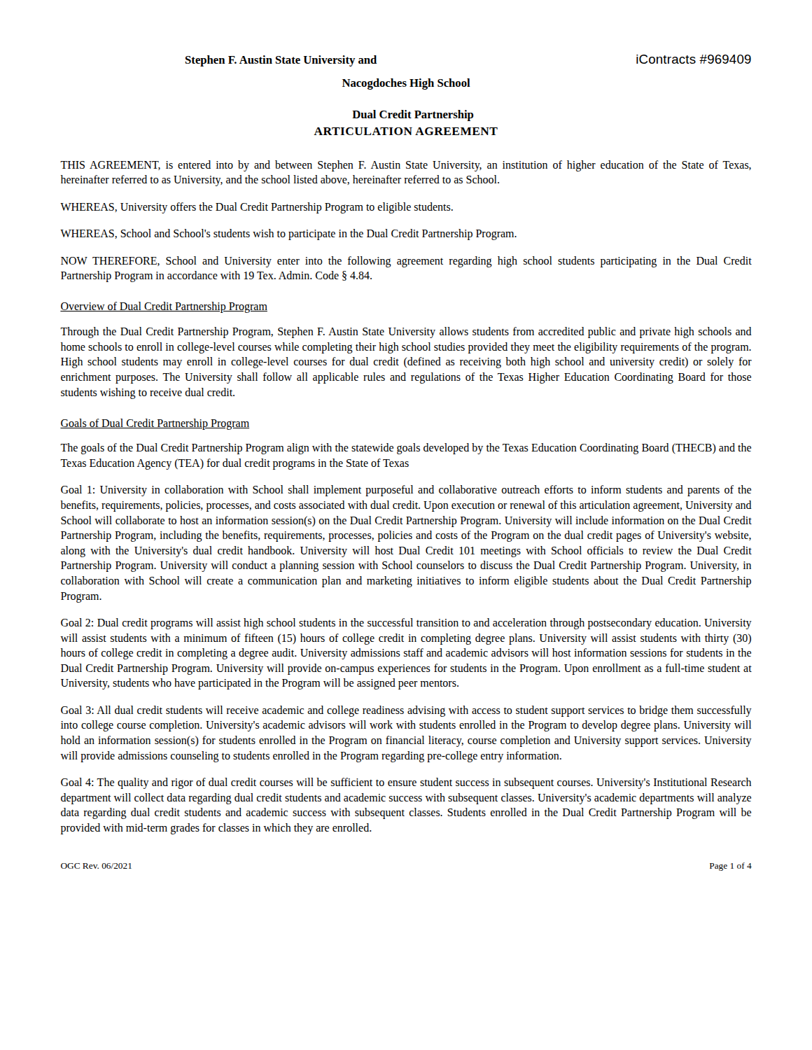Stephen F. Austin State University and
iContracts #969409
Nacogdoches High School
Dual Credit Partnership
ARTICULATION AGREEMENT
THIS AGREEMENT, is entered into by and between Stephen F. Austin State University, an institution of higher education of the State of Texas, hereinafter referred to as University, and the school listed above, hereinafter referred to as School.
WHEREAS, University offers the Dual Credit Partnership Program to eligible students.
WHEREAS, School and School's students wish to participate in the Dual Credit Partnership Program.
NOW THEREFORE, School and University enter into the following agreement regarding high school students participating in the Dual Credit Partnership Program in accordance with 19 Tex. Admin. Code § 4.84.
Overview of Dual Credit Partnership Program
Through the Dual Credit Partnership Program, Stephen F. Austin State University allows students from accredited public and private high schools and home schools to enroll in college-level courses while completing their high school studies provided they meet the eligibility requirements of the program. High school students may enroll in college-level courses for dual credit (defined as receiving both high school and university credit) or solely for enrichment purposes. The University shall follow all applicable rules and regulations of the Texas Higher Education Coordinating Board for those students wishing to receive dual credit.
Goals of Dual Credit Partnership Program
The goals of the Dual Credit Partnership Program align with the statewide goals developed by the Texas Education Coordinating Board (THECB) and the Texas Education Agency (TEA) for dual credit programs in the State of Texas
Goal 1: University in collaboration with School shall implement purposeful and collaborative outreach efforts to inform students and parents of the benefits, requirements, policies, processes, and costs associated with dual credit. Upon execution or renewal of this articulation agreement, University and School will collaborate to host an information session(s) on the Dual Credit Partnership Program. University will include information on the Dual Credit Partnership Program, including the benefits, requirements, processes, policies and costs of the Program on the dual credit pages of University's website, along with the University's dual credit handbook. University will host Dual Credit 101 meetings with School officials to review the Dual Credit Partnership Program. University will conduct a planning session with School counselors to discuss the Dual Credit Partnership Program. University, in collaboration with School will create a communication plan and marketing initiatives to inform eligible students about the Dual Credit Partnership Program.
Goal 2: Dual credit programs will assist high school students in the successful transition to and acceleration through postsecondary education. University will assist students with a minimum of fifteen (15) hours of college credit in completing degree plans. University will assist students with thirty (30) hours of college credit in completing a degree audit. University admissions staff and academic advisors will host information sessions for students in the Dual Credit Partnership Program. University will provide on-campus experiences for students in the Program. Upon enrollment as a full-time student at University, students who have participated in the Program will be assigned peer mentors.
Goal 3: All dual credit students will receive academic and college readiness advising with access to student support services to bridge them successfully into college course completion. University's academic advisors will work with students enrolled in the Program to develop degree plans. University will hold an information session(s) for students enrolled in the Program on financial literacy, course completion and University support services. University will provide admissions counseling to students enrolled in the Program regarding pre-college entry information.
Goal 4: The quality and rigor of dual credit courses will be sufficient to ensure student success in subsequent courses. University's Institutional Research department will collect data regarding dual credit students and academic success with subsequent classes. University's academic departments will analyze data regarding dual credit students and academic success with subsequent classes. Students enrolled in the Dual Credit Partnership Program will be provided with mid-term grades for classes in which they are enrolled.
OGC Rev. 06/2021
Page 1 of 4